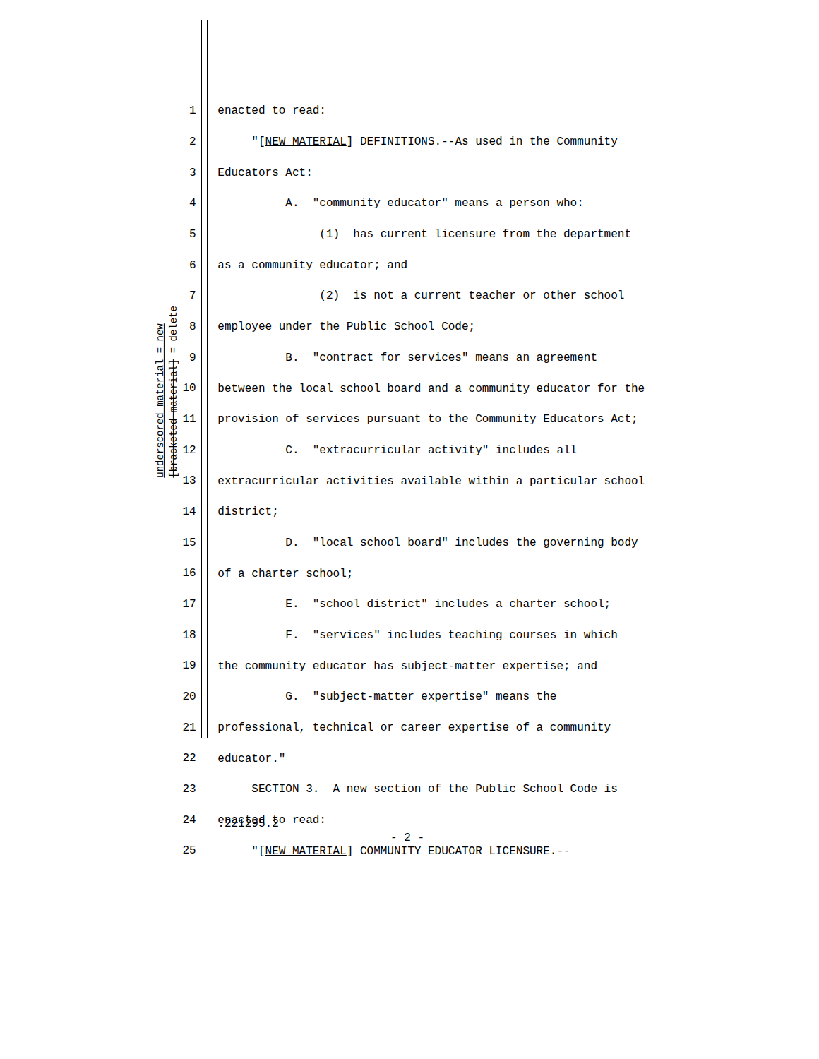underscored material = new
[bracketed material] = delete
1
2
3
4
5
6
7
8
9
10
11
12
13
14
15
16
17
18
19
20
21
22
23
24
25
enacted to read: "[NEW MATERIAL] DEFINITIONS.--As used in the Community Educators Act: A. "community educator" means a person who: (1) has current licensure from the department as a community educator; and (2) is not a current teacher or other school employee under the Public School Code; B. "contract for services" means an agreement between the local school board and a community educator for the provision of services pursuant to the Community Educators Act; C. "extracurricular activity" includes all extracurricular activities available within a particular school district; D. "local school board" includes the governing body of a charter school; E. "school district" includes a charter school; F. "services" includes teaching courses in which the community educator has subject-matter expertise; and G. "subject-matter expertise" means the professional, technical or career expertise of a community educator." SECTION 3. A new section of the Public School Code is enacted to read: "[NEW MATERIAL] COMMUNITY EDUCATOR LICENSURE.--
.221295.2
- 2 -